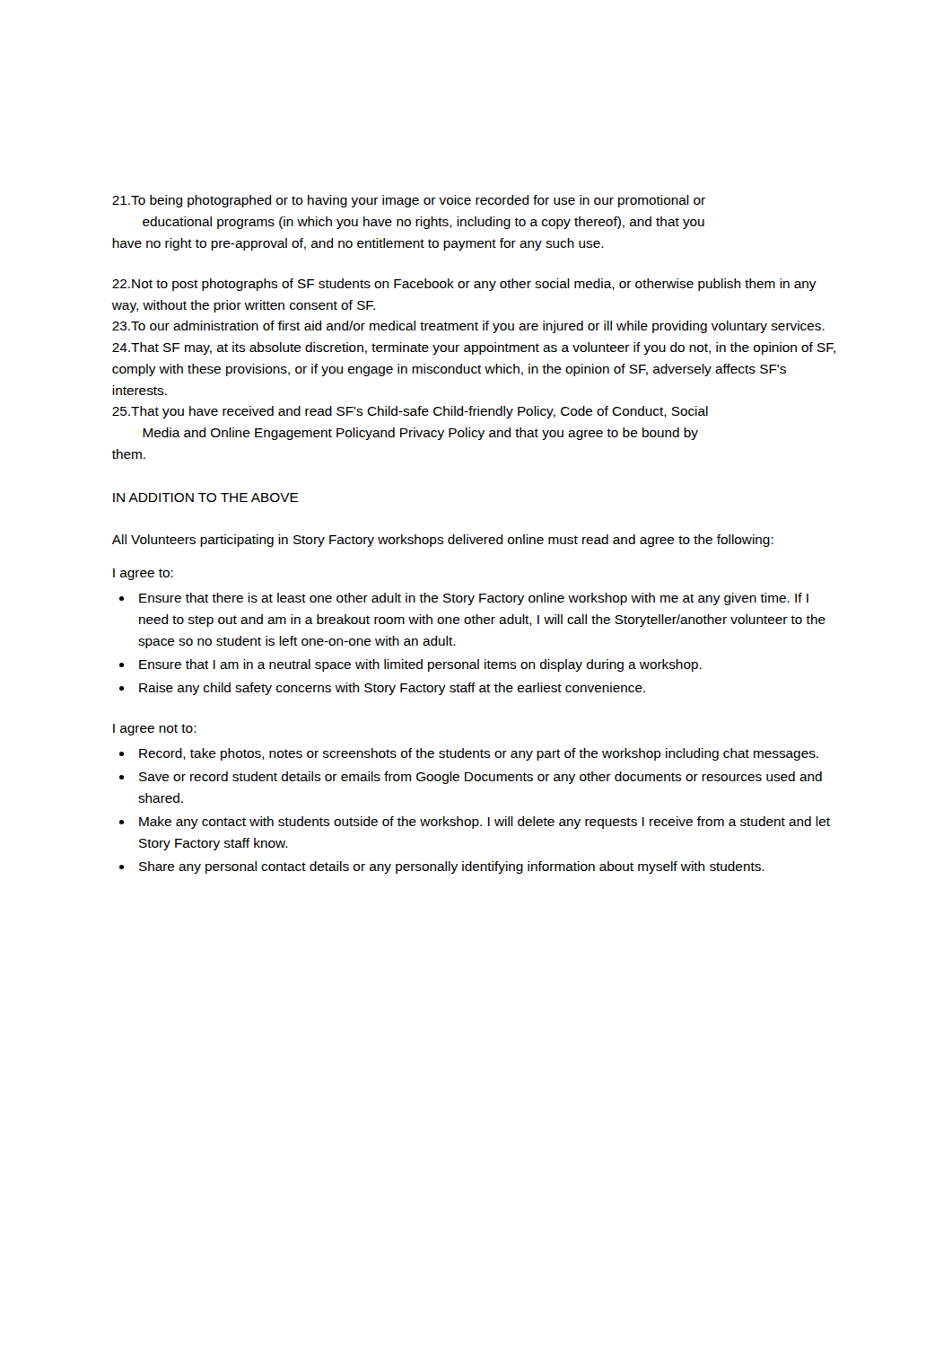21.To being photographed or to having your image or voice recorded for use in our promotional or educational programs (in which you have no rights, including to a copy thereof), and that you have no right to pre-approval of, and no entitlement to payment for any such use.
22.Not to post photographs of SF students on Facebook or any other social media, or otherwise publish them in any way, without the prior written consent of SF.
23.To our administration of first aid and/or medical treatment if you are injured or ill while providing voluntary services.
24.That SF may, at its absolute discretion, terminate your appointment as a volunteer if you do not, in the opinion of SF, comply with these provisions, or if you engage in misconduct which, in the opinion of SF, adversely affects SF's interests.
25.That you have received and read SF's Child-safe Child-friendly Policy, Code of Conduct, Social Media and Online Engagement Policyand Privacy Policy and that you agree to be bound by them.
IN ADDITION TO THE ABOVE
All Volunteers participating in Story Factory workshops delivered online must read and agree to the following:
I agree to:
Ensure that there is at least one other adult in the Story Factory online workshop with me at any given time. If I need to step out and am in a breakout room with one other adult, I will call the Storyteller/another volunteer to the space so no student is left one-on-one with an adult.
Ensure that I am in a neutral space with limited personal items on display during a workshop.
Raise any child safety concerns with Story Factory staff at the earliest convenience.
I agree not to:
Record, take photos, notes or screenshots of the students or any part of the workshop including chat messages.
Save or record student details or emails from Google Documents or any other documents or resources used and shared.
Make any contact with students outside of the workshop. I will delete any requests I receive from a student and let Story Factory staff know.
Share any personal contact details or any personally identifying information about myself with students.